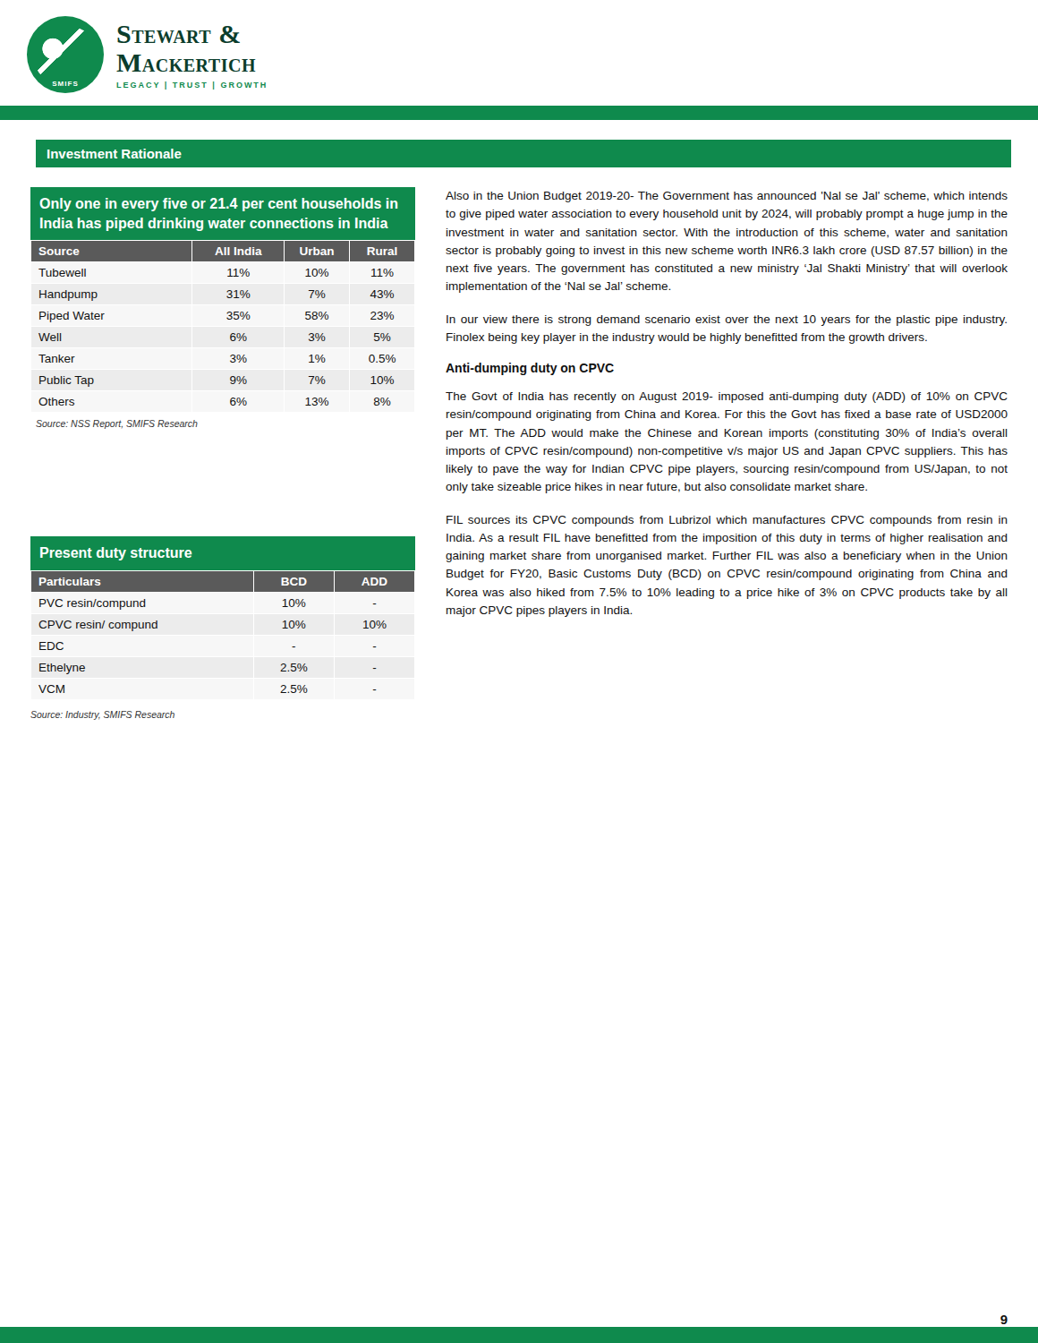STEWART & MACKERTICH
LEGACY | TRUST | GROWTH
Investment Rationale
Only one in every five or 21.4 per cent households in India has piped drinking water connections in India
| Source | All India | Urban | Rural |
| --- | --- | --- | --- |
| Tubewell | 11% | 10% | 11% |
| Handpump | 31% | 7% | 43% |
| Piped Water | 35% | 58% | 23% |
| Well | 6% | 3% | 5% |
| Tanker | 3% | 1% | 0.5% |
| Public Tap | 9% | 7% | 10% |
| Others | 6% | 13% | 8% |
Source: NSS Report, SMIFS Research
Present duty structure
| Particulars | BCD | ADD |
| --- | --- | --- |
| PVC resin/compund | 10% | - |
| CPVC resin/ compund | 10% | 10% |
| EDC | - | - |
| Ethelyne | 2.5% | - |
| VCM | 2.5% | - |
Source: Industry, SMIFS Research
Also in the Union Budget 2019-20- The Government has announced 'Nal se Jal' scheme, which intends to give piped water association to every household unit by 2024, will probably prompt a huge jump in the investment in water and sanitation sector. With the introduction of this scheme, water and sanitation sector is probably going to invest in this new scheme worth INR6.3 lakh crore (USD 87.57 billion) in the next five years. The government has constituted a new ministry ‘Jal Shakti Ministry’ that will overlook implementation of the ‘Nal se Jal’ scheme.
In our view there is strong demand scenario exist over the next 10 years for the plastic pipe industry. Finolex being key player in the industry would be highly benefitted from the growth drivers.
Anti-dumping duty on CPVC
The Govt of India has recently on August 2019- imposed anti-dumping duty (ADD) of 10% on CPVC resin/compound originating from China and Korea. For this the Govt has fixed a base rate of USD2000 per MT. The ADD would make the Chinese and Korean imports (constituting 30% of India’s overall imports of CPVC resin/compound) non-competitive v/s major US and Japan CPVC suppliers. This has likely to pave the way for Indian CPVC pipe players, sourcing resin/compound from US/Japan, to not only take sizeable price hikes in near future, but also consolidate market share.
FIL sources its CPVC compounds from Lubrizol which manufactures CPVC compounds from resin in India. As a result FIL have benefitted from the imposition of this duty in terms of higher realisation and gaining market share from unorganised market. Further FIL was also a beneficiary when in the Union Budget for FY20, Basic Customs Duty (BCD) on CPVC resin/compound originating from China and Korea was also hiked from 7.5% to 10% leading to a price hike of 3% on CPVC products take by all major CPVC pipes players in India.
9